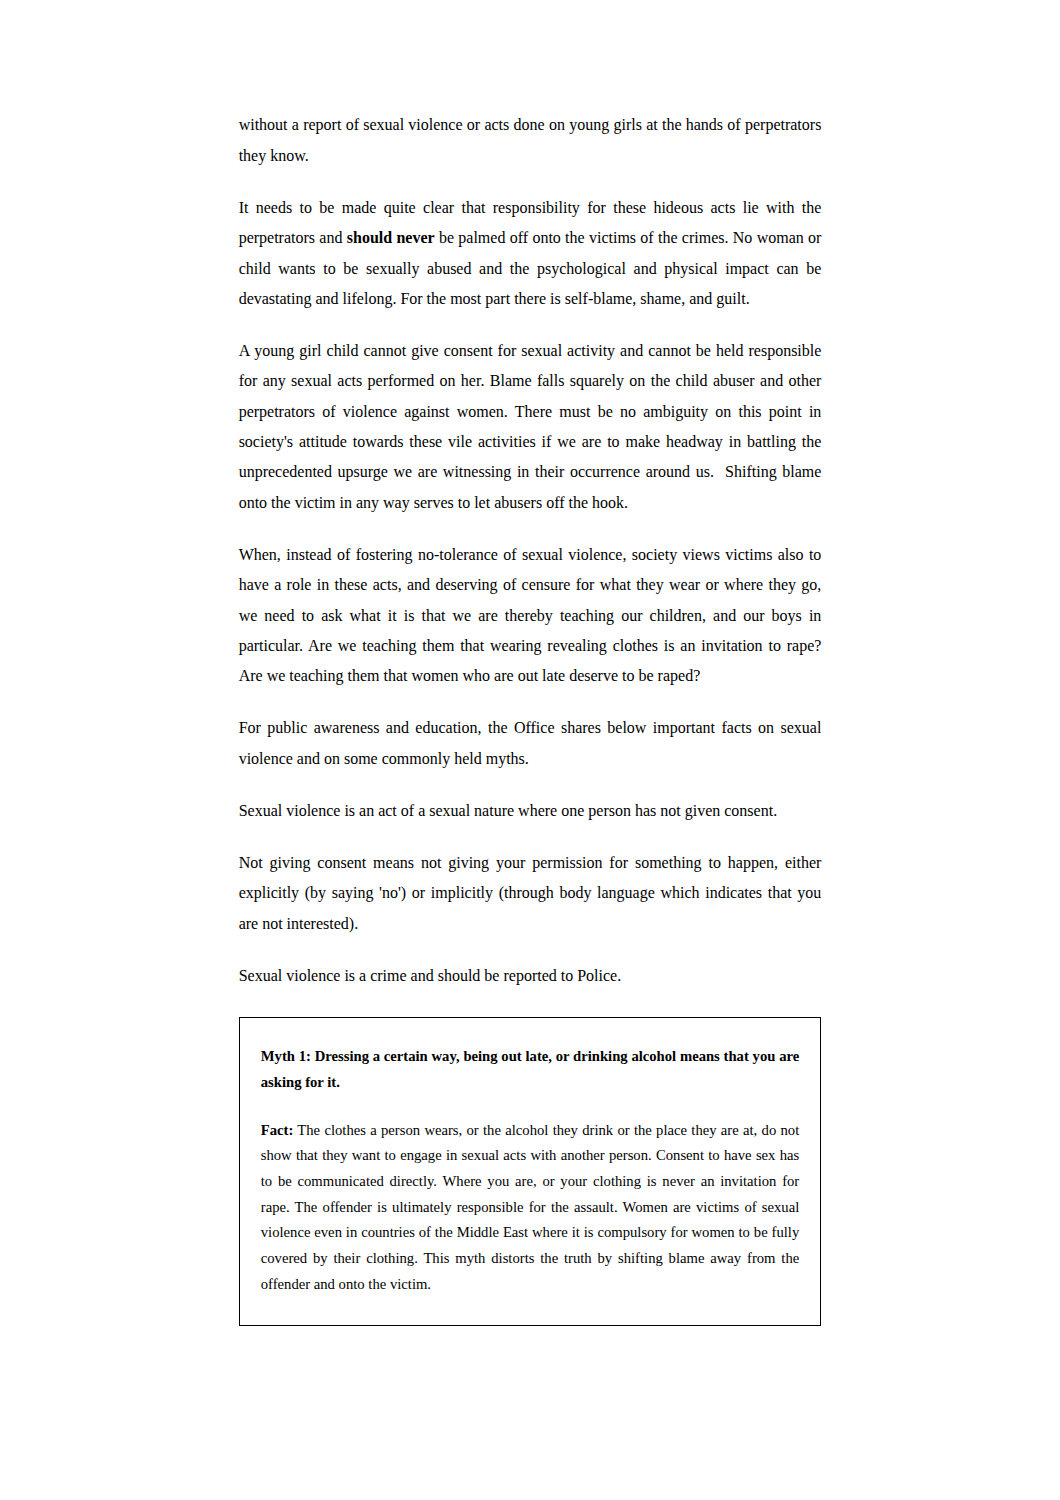without a report of sexual violence or acts done on young girls at the hands of perpetrators they know.
It needs to be made quite clear that responsibility for these hideous acts lie with the perpetrators and should never be palmed off onto the victims of the crimes. No woman or child wants to be sexually abused and the psychological and physical impact can be devastating and lifelong. For the most part there is self-blame, shame, and guilt.
A young girl child cannot give consent for sexual activity and cannot be held responsible for any sexual acts performed on her. Blame falls squarely on the child abuser and other perpetrators of violence against women. There must be no ambiguity on this point in society's attitude towards these vile activities if we are to make headway in battling the unprecedented upsurge we are witnessing in their occurrence around us. Shifting blame onto the victim in any way serves to let abusers off the hook.
When, instead of fostering no-tolerance of sexual violence, society views victims also to have a role in these acts, and deserving of censure for what they wear or where they go, we need to ask what it is that we are thereby teaching our children, and our boys in particular. Are we teaching them that wearing revealing clothes is an invitation to rape? Are we teaching them that women who are out late deserve to be raped?
For public awareness and education, the Office shares below important facts on sexual violence and on some commonly held myths.
Sexual violence is an act of a sexual nature where one person has not given consent.
Not giving consent means not giving your permission for something to happen, either explicitly (by saying 'no') or implicitly (through body language which indicates that you are not interested).
Sexual violence is a crime and should be reported to Police.
Myth 1: Dressing a certain way, being out late, or drinking alcohol means that you are asking for it.
Fact: The clothes a person wears, or the alcohol they drink or the place they are at, do not show that they want to engage in sexual acts with another person. Consent to have sex has to be communicated directly. Where you are, or your clothing is never an invitation for rape. The offender is ultimately responsible for the assault. Women are victims of sexual violence even in countries of the Middle East where it is compulsory for women to be fully covered by their clothing. This myth distorts the truth by shifting blame away from the offender and onto the victim.